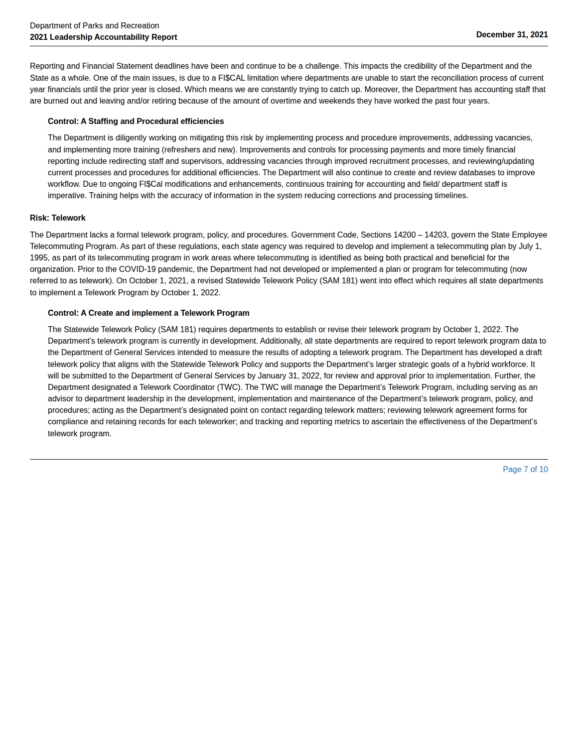Department of Parks and Recreation
2021 Leadership Accountability Report
December 31, 2021
Reporting and Financial Statement deadlines have been and continue to be a challenge. This impacts the credibility of the Department and the State as a whole. One of the main issues, is due to a FI$CAL limitation where departments are unable to start the reconciliation process of current year financials until the prior year is closed. Which means we are constantly trying to catch up. Moreover, the Department has accounting staff that are burned out and leaving and/or retiring because of the amount of overtime and weekends they have worked the past four years.
Control: A Staffing and Procedural efficiencies
The Department is diligently working on mitigating this risk by implementing process and procedure improvements, addressing vacancies, and implementing more training (refreshers and new). Improvements and controls for processing payments and more timely financial reporting include redirecting staff and supervisors, addressing vacancies through improved recruitment processes, and reviewing/updating current processes and procedures for additional efficiencies. The Department will also continue to create and review databases to improve workflow. Due to ongoing FI$Cal modifications and enhancements, continuous training for accounting and field/ department staff is imperative. Training helps with the accuracy of information in the system reducing corrections and processing timelines.
Risk: Telework
The Department lacks a formal telework program, policy, and procedures. Government Code, Sections 14200 – 14203, govern the State Employee Telecommuting Program. As part of these regulations, each state agency was required to develop and implement a telecommuting plan by July 1, 1995, as part of its telecommuting program in work areas where telecommuting is identified as being both practical and beneficial for the organization. Prior to the COVID-19 pandemic, the Department had not developed or implemented a plan or program for telecommuting (now referred to as telework). On October 1, 2021, a revised Statewide Telework Policy (SAM 181) went into effect which requires all state departments to implement a Telework Program by October 1, 2022.
Control: A Create and implement a Telework Program
The Statewide Telework Policy (SAM 181) requires departments to establish or revise their telework program by October 1, 2022. The Department’s telework program is currently in development. Additionally, all state departments are required to report telework program data to the Department of General Services intended to measure the results of adopting a telework program. The Department has developed a draft telework policy that aligns with the Statewide Telework Policy and supports the Department’s larger strategic goals of a hybrid workforce. It will be submitted to the Department of General Services by January 31, 2022, for review and approval prior to implementation. Further, the Department designated a Telework Coordinator (TWC). The TWC will manage the Department’s Telework Program, including serving as an advisor to department leadership in the development, implementation and maintenance of the Department’s telework program, policy, and procedures; acting as the Department’s designated point on contact regarding telework matters; reviewing telework agreement forms for compliance and retaining records for each teleworker; and tracking and reporting metrics to ascertain the effectiveness of the Department’s telework program.
Page 7 of 10